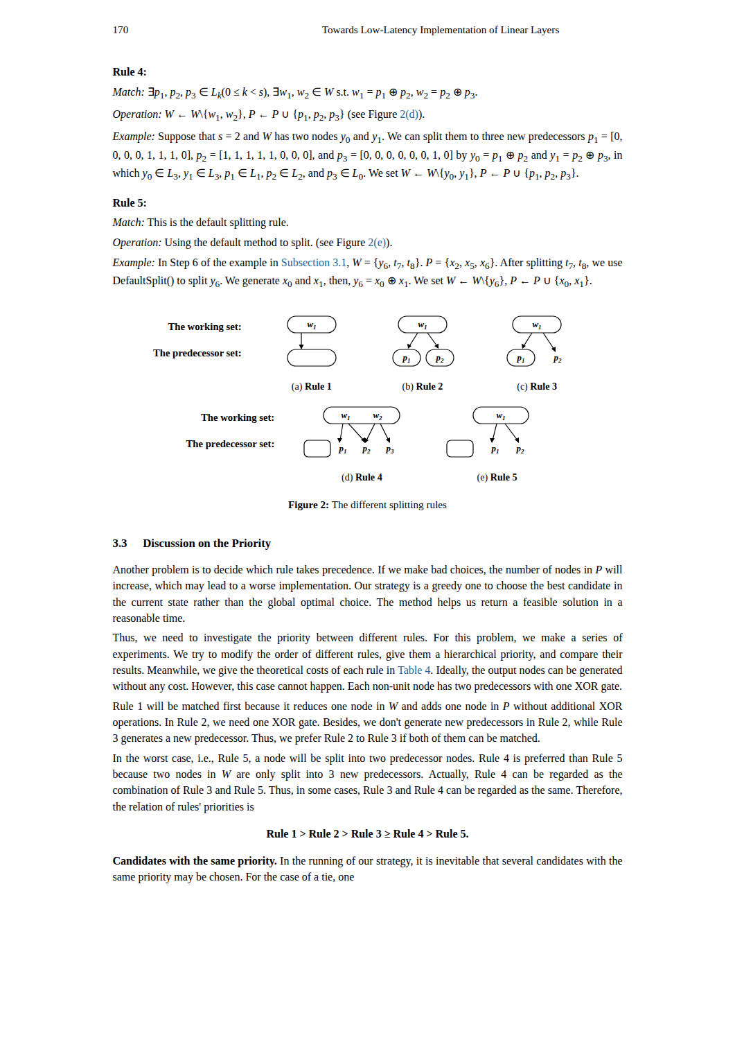170 Towards Low-Latency Implementation of Linear Layers
Rule 4:
Match: ∃p1, p2, p3 ∈ Lk(0 ≤ k < s), ∃w1, w2 ∈ W s.t. w1 = p1 ⊕ p2, w2 = p2 ⊕ p3.
Operation: W ← W\{w1, w2}, P ← P ∪ {p1, p2, p3} (see Figure 2(d)).
Example: Suppose that s = 2 and W has two nodes y0 and y1. We can split them to three new predecessors p1 = [0, 0, 0, 0, 1, 1, 1, 0], p2 = [1, 1, 1, 1, 1, 0, 0, 0], and p3 = [0, 0, 0, 0, 0, 0, 1, 0] by y0 = p1 ⊕ p2 and y1 = p2 ⊕ p3, in which y0 ∈ L3, y1 ∈ L3, p1 ∈ L1, p2 ∈ L2, and p3 ∈ L0. We set W ← W\{y0, y1}, P ← P ∪ {p1, p2, p3}.
Rule 5:
Match: This is the default splitting rule.
Operation: Using the default method to split. (see Figure 2(e)).
Example: In Step 6 of the example in Subsection 3.1, W = {y6, t7, t8}. P = {x2, x5, x6}. After splitting t7, t8, we use DefaultSplit() to split y6. We generate x0 and x1, then, y6 = x0 ⊕ x1. We set W ← W\{y6}, P ← P ∪ {x0, x1}.
The working set:
The predecessor set:
w1
(a) Rule 1
w1 p1 p2
(b) Rule 2
w1 p1 p2
(c) Rule 3
The working set:
The predecessor set:
w1 w2 p1 p2 p3
(d) Rule 4
w1 p1 p2
(e) Rule 5
Figure 2: The different splitting rules
3.3 Discussion on the Priority
Another problem is to decide which rule takes precedence. If we make bad choices, the number of nodes in P will increase, which may lead to a worse implementation. Our strategy is a greedy one to choose the best candidate in the current state rather than the global optimal choice. The method helps us return a feasible solution in a reasonable time.
Thus, we need to investigate the priority between different rules. For this problem, we make a series of experiments. We try to modify the order of different rules, give them a hierarchical priority, and compare their results. Meanwhile, we give the theoretical costs of each rule in Table 4. Ideally, the output nodes can be generated without any cost. However, this case cannot happen. Each non-unit node has two predecessors with one XOR gate.
Rule 1 will be matched first because it reduces one node in W and adds one node in P without additional XOR operations. In Rule 2, we need one XOR gate. Besides, we don't generate new predecessors in Rule 2, while Rule 3 generates a new predecessor. Thus, we prefer Rule 2 to Rule 3 if both of them can be matched.
In the worst case, i.e., Rule 5, a node will be split into two predecessor nodes. Rule 4 is preferred than Rule 5 because two nodes in W are only split into 3 new predecessors. Actually, Rule 4 can be regarded as the combination of Rule 3 and Rule 5. Thus, in some cases, Rule 3 and Rule 4 can be regarded as the same. Therefore, the relation of rules' priorities is
Rule 1 > Rule 2 > Rule 3 ≥ Rule 4 > Rule 5.
Candidates with the same priority. In the running of our strategy, it is inevitable that several candidates with the same priority may be chosen. For the case of a tie, one